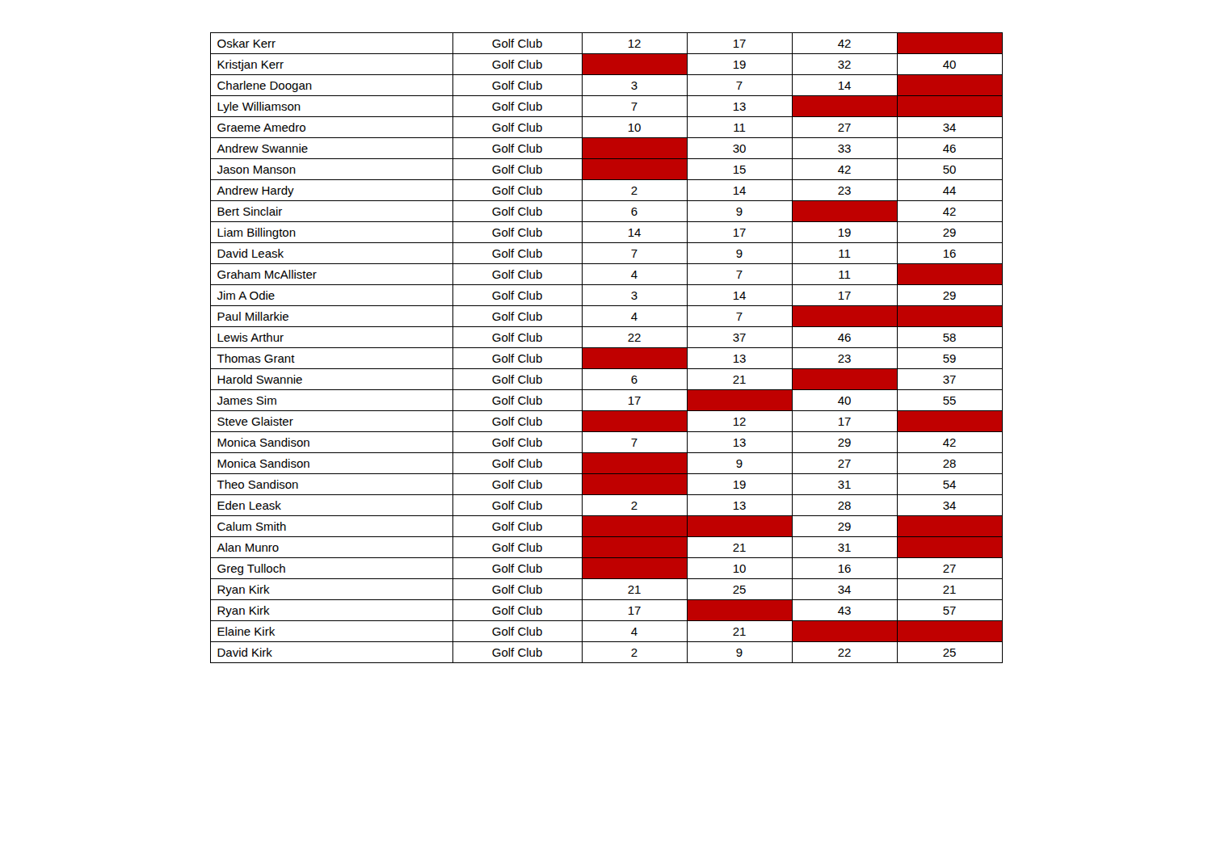| Oskar Kerr | Golf Club | 12 | 17 | 42 | 51 |
| Kristjan Kerr | Golf Club | 5 | 19 | 32 | 40 |
| Charlene Doogan | Golf Club | 3 | 7 | 14 | 24 |
| Lyle Williamson | Golf Club | 7 | 13 | 18 | 24 |
| Graeme Amedro | Golf Club | 10 | 11 | 27 | 34 |
| Andrew Swannie | Golf Club | 1 | 30 | 33 | 46 |
| Jason Manson | Golf Club | 5 | 15 | 42 | 50 |
| Andrew Hardy | Golf Club | 2 | 14 | 23 | 44 |
| Bert Sinclair | Golf Club | 6 | 9 | 24 | 42 |
| Liam Billington | Golf Club | 14 | 17 | 19 | 29 |
| David Leask | Golf Club | 7 | 9 | 11 | 16 |
| Graham McAllister | Golf Club | 4 | 7 | 11 | 26 |
| Jim A Odie | Golf Club | 3 | 14 | 17 | 29 |
| Paul Millarkie | Golf Club | 4 | 7 | 26 | 52 |
| Lewis Arthur | Golf Club | 22 | 37 | 46 | 58 |
| Thomas Grant | Golf Club | 5 | 13 | 23 | 59 |
| Harold Swannie | Golf Club | 6 | 21 | 26 | 37 |
| James Sim | Golf Club | 17 | 39 | 40 | 55 |
| Steve Glaister | Golf Club | 1 | 12 | 17 | 26 |
| Monica Sandison | Golf Club | 7 | 13 | 29 | 42 |
| Monica Sandison | Golf Club | 8 | 9 | 27 | 28 |
| Theo Sandison | Golf Club | 8 | 19 | 31 | 54 |
| Eden Leask | Golf Club | 2 | 13 | 28 | 34 |
| Calum Smith | Golf Club | 8 | 18 | 29 | 51 |
| Alan Munro | Golf Club | 5 | 21 | 31 | 52 |
| Greg Tulloch | Golf Club | 1 | 10 | 16 | 27 |
| Ryan Kirk | Golf Club | 21 | 25 | 34 | 21 |
| Ryan Kirk | Golf Club | 17 | 39 | 43 | 57 |
| Elaine Kirk | Golf Club | 4 | 21 | 45 | 51 |
| David Kirk | Golf Club | 2 | 9 | 22 | 25 |